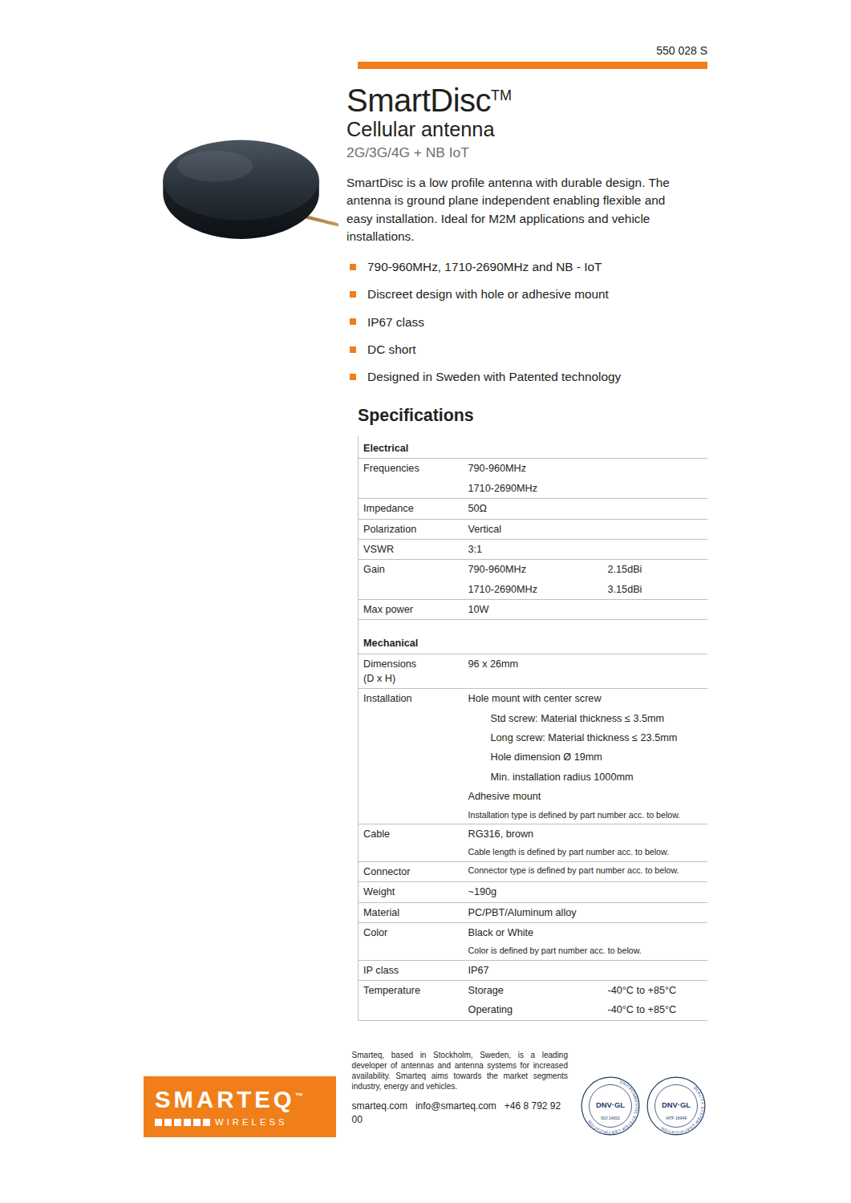550 028 S
SmartDisc antenna
SmartDiscTM
Cellular antenna
2G/3G/4G + NB IoT
SmartDisc is a low profile antenna with durable design. The antenna is ground plane independent enabling flexible and easy installation. Ideal for M2M applications and vehicle installations.
790-960MHz, 1710-2690MHz and NB - IoT
Discreet design with hole or adhesive mount
IP67 class
DC short
Designed in Sweden with Patented technology
Specifications
Electrical
| Frequencies | 790-960MHz | |
| | 1710-2690MHz | |
| Impedance | 50Ω | |
| Polarization | Vertical | |
| VSWR | 3:1 | |
| Gain | 790-960MHz | 2.15dBi |
| | 1710-2690MHz | 3.15dBi |
| Max power | 10W | |
Mechanical
| Dimensions (D x H) | 96 x 26mm |
| Installation | Hole mount with center screw |
| | Std screw: Material thickness ≤ 3.5mm |
| | Long screw: Material thickness ≤ 23.5mm |
| | Hole dimension Ø 19mm |
| | Min. installation radius 1000mm |
| | Adhesive mount |
| | Installation type is defined by part number acc. to below. |
| Cable | RG316, brown |
| | Cable length is defined by part number acc. to below. |
| Connector | Connector type is defined by part number acc. to below. |
| Weight | ~190g |
| Material | PC/PBT/Aluminum alloy |
| Color | Black or White |
| | Color is defined by part number acc. to below. |
| IP class | IP67 |
| Temperature | Storage | -40°C to +85°C |
| | Operating | -40°C to +85°C |
SMARTEQ™
WIRELESS
Smarteq, based in Stockholm, Sweden, is a leading developer of antennas and antenna systems for increased availability. Smarteq aims towards the market segments industry, energy and vehicles.
smarteq.com info@smarteq.com +46 8 792 92 00
ENVIRONMENTAL SYSTEM CERTIFICATION DNV·GL ISO 14001 QUALITY SYSTEM CERTIFICATION DNV·GL IATF 16949